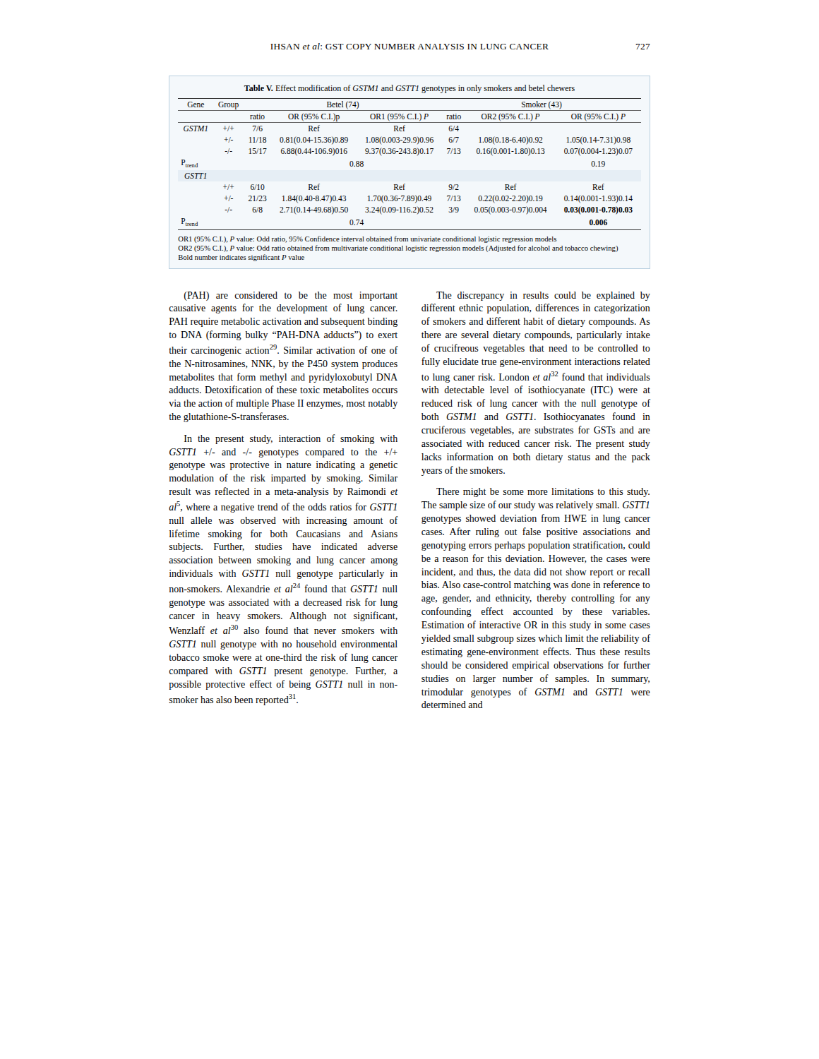IHSAN et al: GST COPY NUMBER ANALYSIS IN LUNG CANCER 727
Table V. Effect modification of GSTM1 and GSTT1 genotypes in only smokers and betel chewers
| Gene | Group | Betel (74) | Smoker (43) |
| --- | --- | --- | --- |
| | | ratio | OR (95% C.I.)p | OR1 (95% C.I.) P | ratio | OR2 (95% C.I.) P | OR (95% C.I.) P |
| GSTM1 | +/+ | 7/6 | Ref | Ref | 6/4 | | |
| | +/- | 11/18 | 0.81(0.04-15.36)0.89 | 1.08(0.003-29.9)0.96 | 6/7 | 1.08(0.18-6.40)0.92 | 1.05(0.14-7.31)0.98 |
| | -/- | 15/17 | 6.88(0.44-106.9)016 | 9.37(0.36-243.8)0.17 | 7/13 | 0.16(0.001-1.80)0.13 | 0.07(0.004-1.23)0.07 |
| P trend | | | 0.88 | | | 0.19 |
| GSTT1 | | | | | | | |
| | +/+ | 6/10 | Ref | Ref | 9/2 | Ref | Ref |
| | +/- | 21/23 | 1.84(0.40-8.47)0.43 | 1.70(0.36-7.89)0.49 | 7/13 | 0.22(0.02-2.20)0.19 | 0.14(0.001-1.93)0.14 |
| | -/- | 6/8 | 2.71(0.14-49.68)0.50 | 3.24(0.09-116.2)0.52 | 3/9 | 0.05(0.003-0.97)0.004 | 0.03(0.001-0.78)0.03 |
| P trend | | | 0.74 | | | 0.006 |
OR1 (95% C.I.), P value: Odd ratio, 95% Confidence interval obtained from univariate conditional logistic regression models
OR2 (95% C.I.), P value: Odd ratio obtained from multivariate conditional logistic regression models (Adjusted for alcohol and tobacco chewing)
Bold number indicates significant P value
(PAH) are considered to be the most important causative agents for the development of lung cancer. PAH require metabolic activation and subsequent binding to DNA (forming bulky “PAH-DNA adducts”) to exert their carcinogenic action29. Similar activation of one of the N-nitrosamines, NNK, by the P450 system produces metabolites that form methyl and pyridyloxobutyl DNA adducts. Detoxification of these toxic metabolites occurs via the action of multiple Phase II enzymes, most notably the glutathione-S-transferases.
In the present study, interaction of smoking with GSTT1 +/- and -/- genotypes compared to the +/+ genotype was protective in nature indicating a genetic modulation of the risk imparted by smoking. Similar result was reflected in a meta-analysis by Raimondi et al 5, where a negative trend of the odds ratios for GSTT1 null allele was observed with increasing amount of lifetime smoking for both Caucasians and Asians subjects. Further, studies have indicated adverse association between smoking and lung cancer among individuals with GSTT1 null genotype particularly in non-smokers. Alexandrie et al 24 found that GSTT1 null genotype was associated with a decreased risk for lung cancer in heavy smokers. Although not significant, Wenzlaff et al 30 also found that never smokers with GSTT1 null genotype with no household environmental tobacco smoke were at one-third the risk of lung cancer compared with GSTT1 present genotype. Further, a possible protective effect of being GSTT1 null in non-smoker has also been reported31.
The discrepancy in results could be explained by different ethnic population, differences in categorization of smokers and different habit of dietary compounds. As there are several dietary compounds, particularly intake of crucifreous vegetables that need to be controlled to fully elucidate true gene-environment interactions related to lung caner risk. London et al 32 found that individuals with detectable level of isothiocyanate (ITC) were at reduced risk of lung cancer with the null genotype of both GSTM1 and GSTT1. Isothiocyanates found in cruciferous vegetables, are substrates for GSTs and are associated with reduced cancer risk. The present study lacks information on both dietary status and the pack years of the smokers.
There might be some more limitations to this study. The sample size of our study was relatively small. GSTT1 genotypes showed deviation from HWE in lung cancer cases. After ruling out false positive associations and genotyping errors perhaps population stratification, could be a reason for this deviation. However, the cases were incident, and thus, the data did not show report or recall bias. Also case-control matching was done in reference to age, gender, and ethnicity, thereby controlling for any confounding effect accounted by these variables. Estimation of interactive OR in this study in some cases yielded small subgroup sizes which limit the reliability of estimating gene-environment effects. Thus these results should be considered empirical observations for further studies on larger number of samples. In summary, trimodular genotypes of GSTM1 and GSTT1 were determined and